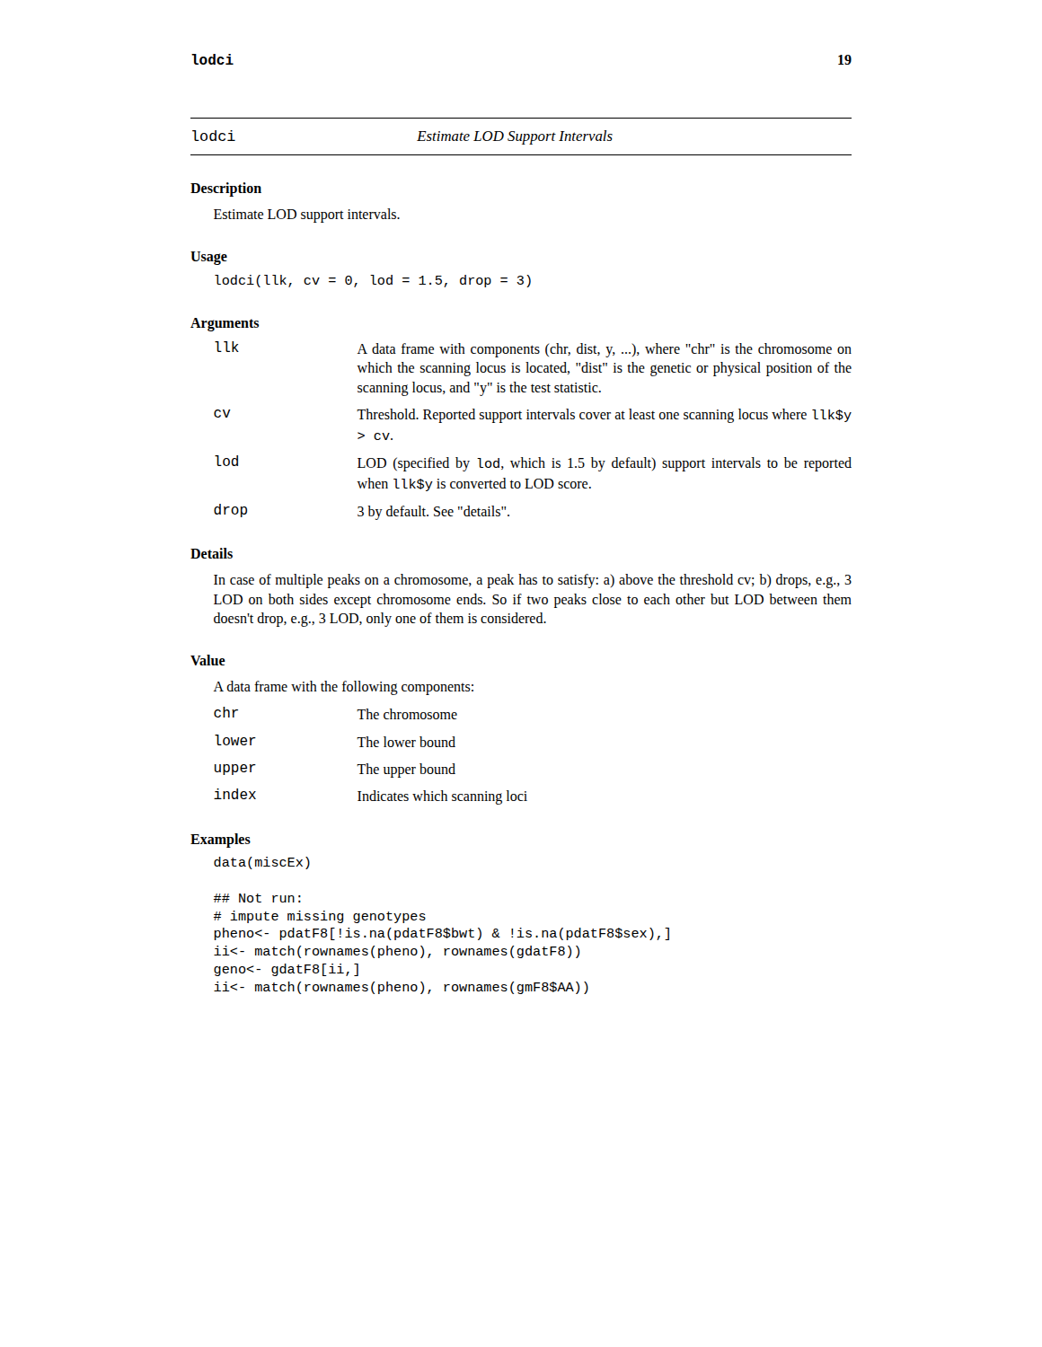lodci 19
lodci Estimate LOD Support Intervals
Description
Estimate LOD support intervals.
Usage
lodci(llk, cv = 0, lod = 1.5, drop = 3)
Arguments
llk
A data frame with components (chr, dist, y, ...), where "chr" is the chromosome on which the scanning locus is located, "dist" is the genetic or physical position of the scanning locus, and "y" is the test statistic.
cv
Threshold. Reported support intervals cover at least one scanning locus where llk$y > cv.
lod
LOD (specified by lod, which is 1.5 by default) support intervals to be reported when llk$y is converted to LOD score.
drop
3 by default. See "details".
Details
In case of multiple peaks on a chromosome, a peak has to satisfy: a) above the threshold cv; b) drops, e.g., 3 LOD on both sides except chromosome ends. So if two peaks close to each other but LOD between them doesn't drop, e.g., 3 LOD, only one of them is considered.
Value
A data frame with the following components:
chr
The chromosome
lower
The lower bound
upper
The upper bound
index
Indicates which scanning loci
Examples
data(miscEx)

## Not run:
# impute missing genotypes
pheno<- pdatF8[!is.na(pdatF8$bwt) & !is.na(pdatF8$sex),]
ii<- match(rownames(pheno), rownames(gdatF8))
geno<- gdatF8[ii,]
ii<- match(rownames(pheno), rownames(gmF8$AA))